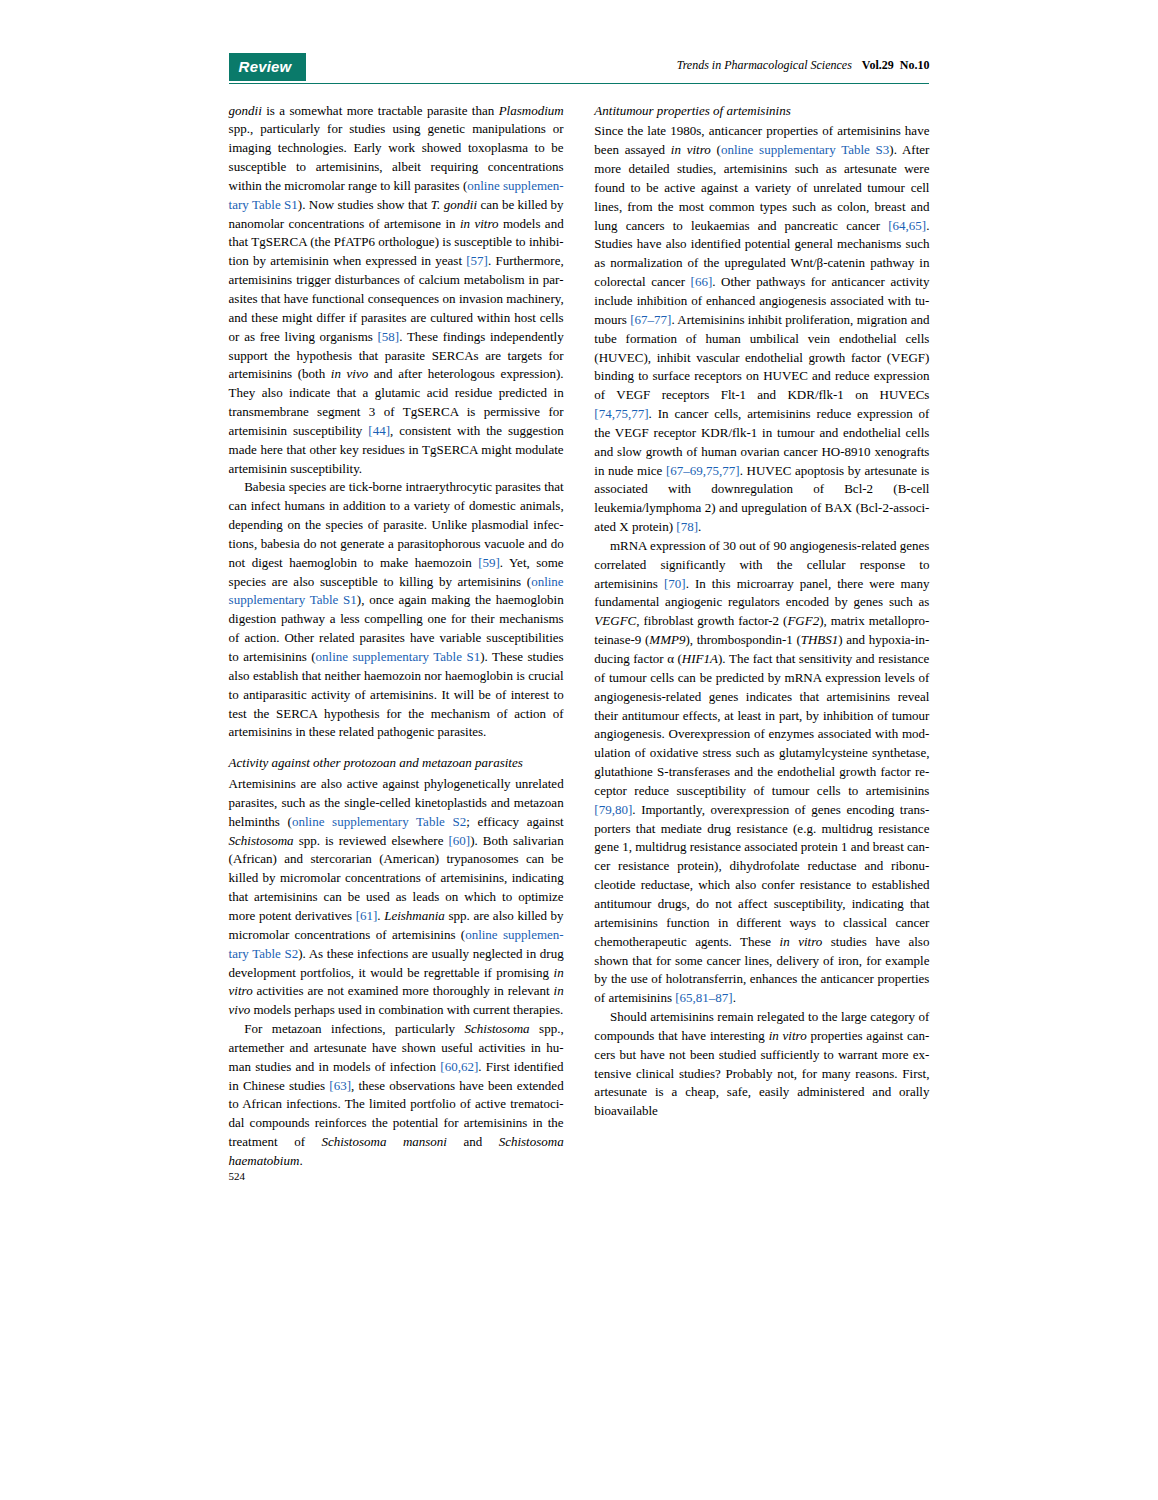Review
Trends in Pharmacological Sciences Vol.29 No.10
gondii is a somewhat more tractable parasite than Plasmodium spp., particularly for studies using genetic manipulations or imaging technologies. Early work showed toxoplasma to be susceptible to artemisinins, albeit requiring concentrations within the micromolar range to kill parasites (online supplementary Table S1). Now studies show that T. gondii can be killed by nanomolar concentrations of artemisone in in vitro models and that TgSERCA (the PfATP6 orthologue) is susceptible to inhibition by artemisinin when expressed in yeast [57]. Furthermore, artemisinins trigger disturbances of calcium metabolism in parasites that have functional consequences on invasion machinery, and these might differ if parasites are cultured within host cells or as free living organisms [58]. These findings independently support the hypothesis that parasite SERCAs are targets for artemisinins (both in vivo and after heterologous expression). They also indicate that a glutamic acid residue predicted in transmembrane segment 3 of TgSERCA is permissive for artemisinin susceptibility [44], consistent with the suggestion made here that other key residues in TgSERCA might modulate artemisinin susceptibility.
Babesia species are tick-borne intraerythrocytic parasites that can infect humans in addition to a variety of domestic animals, depending on the species of parasite. Unlike plasmodial infections, babesia do not generate a parasitophorous vacuole and do not digest haemoglobin to make haemozoin [59]. Yet, some species are also susceptible to killing by artemisinins (online supplementary Table S1), once again making the haemoglobin digestion pathway a less compelling one for their mechanisms of action. Other related parasites have variable susceptibilities to artemisinins (online supplementary Table S1). These studies also establish that neither haemozoin nor haemoglobin is crucial to antiparasitic activity of artemisinins. It will be of interest to test the SERCA hypothesis for the mechanism of action of artemisinins in these related pathogenic parasites.
Activity against other protozoan and metazoan parasites
Artemisinins are also active against phylogenetically unrelated parasites, such as the single-celled kinetoplastids and metazoan helminths (online supplementary Table S2; efficacy against Schistosoma spp. is reviewed elsewhere [60]). Both salivarian (African) and stercorarian (American) trypanosomes can be killed by micromolar concentrations of artemisinins, indicating that artemisinins can be used as leads on which to optimize more potent derivatives [61]. Leishmania spp. are also killed by micromolar concentrations of artemisinins (online supplementary Table S2). As these infections are usually neglected in drug development portfolios, it would be regrettable if promising in vitro activities are not examined more thoroughly in relevant in vivo models perhaps used in combination with current therapies.
For metazoan infections, particularly Schistosoma spp., artemether and artesunate have shown useful activities in human studies and in models of infection [60,62]. First identified in Chinese studies [63], these observations have been extended to African infections. The limited portfolio of active trematocidal compounds reinforces the potential for artemisinins in the treatment of Schistosoma mansoni and Schistosoma haematobium.
Antitumour properties of artemisinins
Since the late 1980s, anticancer properties of artemisinins have been assayed in vitro (online supplementary Table S3). After more detailed studies, artemisinins such as artesunate were found to be active against a variety of unrelated tumour cell lines, from the most common types such as colon, breast and lung cancers to leukaemias and pancreatic cancer [64,65]. Studies have also identified potential general mechanisms such as normalization of the upregulated Wnt/β-catenin pathway in colorectal cancer [66]. Other pathways for anticancer activity include inhibition of enhanced angiogenesis associated with tumours [67–77]. Artemisinins inhibit proliferation, migration and tube formation of human umbilical vein endothelial cells (HUVEC), inhibit vascular endothelial growth factor (VEGF) binding to surface receptors on HUVEC and reduce expression of VEGF receptors Flt-1 and KDR/flk-1 on HUVECs [74,75,77]. In cancer cells, artemisinins reduce expression of the VEGF receptor KDR/flk-1 in tumour and endothelial cells and slow growth of human ovarian cancer HO-8910 xenografts in nude mice [67–69,75,77]. HUVEC apoptosis by artesunate is associated with downregulation of Bcl-2 (B-cell leukemia/lymphoma 2) and upregulation of BAX (Bcl-2-associated X protein) [78].
mRNA expression of 30 out of 90 angiogenesis-related genes correlated significantly with the cellular response to artemisinins [70]. In this microarray panel, there were many fundamental angiogenic regulators encoded by genes such as VEGFC, fibroblast growth factor-2 (FGF2), matrix metalloproteinase-9 (MMP9), thrombospondin-1 (THBS1) and hypoxia-inducing factor α (HIF1A). The fact that sensitivity and resistance of tumour cells can be predicted by mRNA expression levels of angiogenesis-related genes indicates that artemisinins reveal their antitumour effects, at least in part, by inhibition of tumour angiogenesis. Overexpression of enzymes associated with modulation of oxidative stress such as glutamylcysteine synthetase, glutathione S-transferases and the endothelial growth factor receptor reduce susceptibility of tumour cells to artemisinins [79,80]. Importantly, overexpression of genes encoding transporters that mediate drug resistance (e.g. multidrug resistance gene 1, multidrug resistance associated protein 1 and breast cancer resistance protein), dihydrofolate reductase and ribonucleotide reductase, which also confer resistance to established antitumour drugs, do not affect susceptibility, indicating that artemisinins function in different ways to classical cancer chemotherapeutic agents. These in vitro studies have also shown that for some cancer lines, delivery of iron, for example by the use of holotransferrin, enhances the anticancer properties of artemisinins [65,81–87].
Should artemisinins remain relegated to the large category of compounds that have interesting in vitro properties against cancers but have not been studied sufficiently to warrant more extensive clinical studies? Probably not, for many reasons. First, artesunate is a cheap, safe, easily administered and orally bioavailable
524